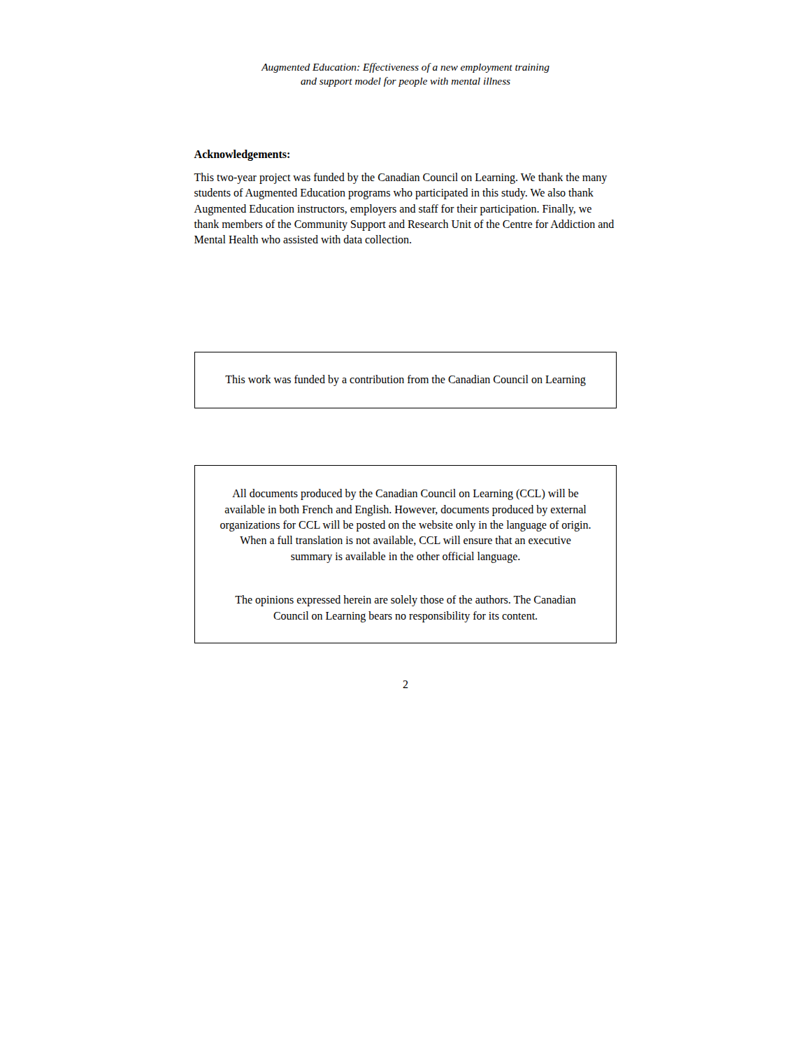Augmented Education: Effectiveness of a new employment training
and support model for people with mental illness
Acknowledgements:
This two-year project was funded by the Canadian Council on Learning. We thank the many students of Augmented Education programs who participated in this study. We also thank Augmented Education instructors, employers and staff for their participation. Finally, we thank members of the Community Support and Research Unit of the Centre for Addiction and Mental Health who assisted with data collection.
This work was funded by a contribution from the Canadian Council on Learning
All documents produced by the Canadian Council on Learning (CCL) will be available in both French and English. However, documents produced by external organizations for CCL will be posted on the website only in the language of origin. When a full translation is not available, CCL will ensure that an executive summary is available in the other official language.
The opinions expressed herein are solely those of the authors. The Canadian Council on Learning bears no responsibility for its content.
2